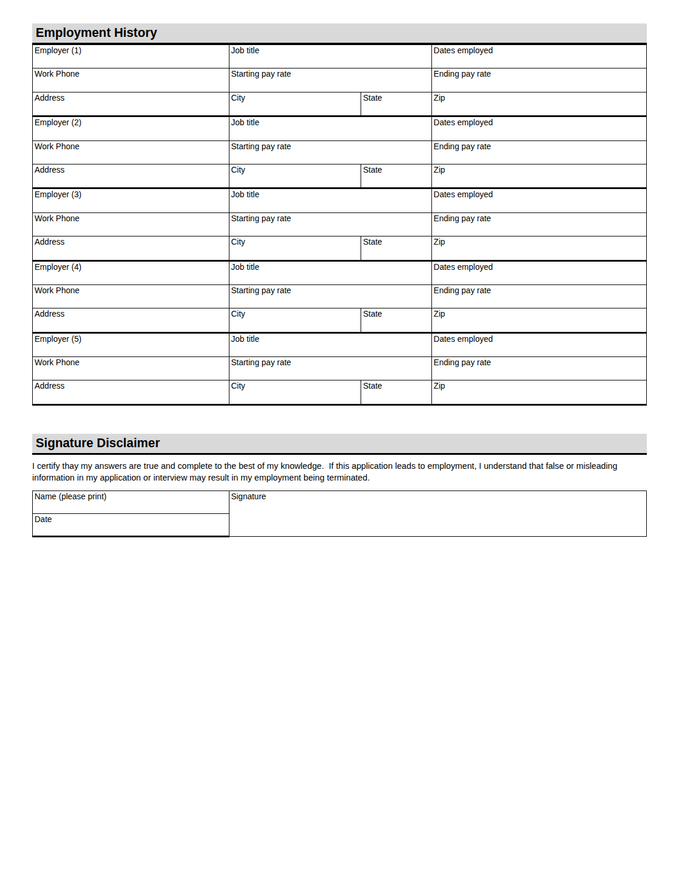Employment History
| Employer (1) | Job title | Dates employed |
| Work Phone | Starting pay rate | Ending pay rate |
| Address | City | State | Zip |
| Employer (2) | Job title | Dates employed |
| Work Phone | Starting pay rate | Ending pay rate |
| Address | City | State | Zip |
| Employer (3) | Job title | Dates employed |
| Work Phone | Starting pay rate | Ending pay rate |
| Address | City | State | Zip |
| Employer (4) | Job title | Dates employed |
| Work Phone | Starting pay rate | Ending pay rate |
| Address | City | State | Zip |
| Employer (5) | Job title | Dates employed |
| Work Phone | Starting pay rate | Ending pay rate |
| Address | City | State | Zip |
Signature Disclaimer
I certify thay my answers are true and complete to the best of my knowledge. If this application leads to employment, I understand that false or misleading information in my application or interview may result in my employment being terminated.
| Name (please print) | Signature |
| Date |